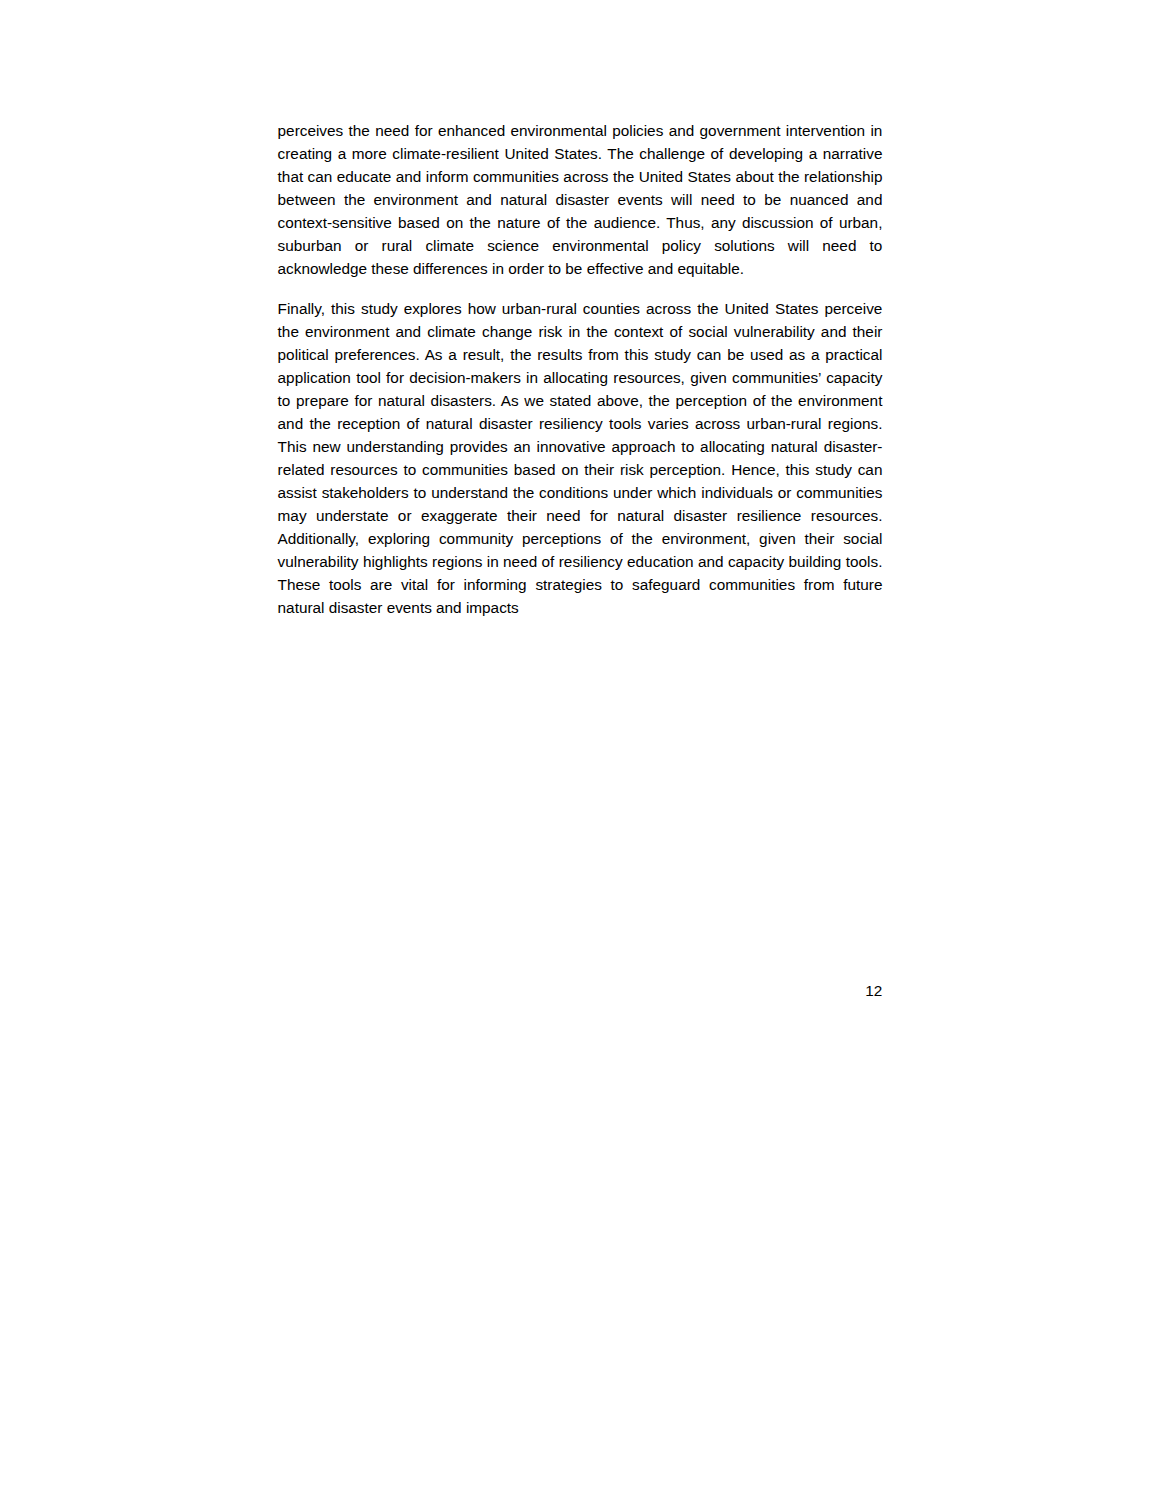perceives the need for enhanced environmental policies and government intervention in creating a more climate-resilient United States. The challenge of developing a narrative that can educate and inform communities across the United States about the relationship between the environment and natural disaster events will need to be nuanced and context-sensitive based on the nature of the audience. Thus, any discussion of urban, suburban or rural climate science environmental policy solutions will need to acknowledge these differences in order to be effective and equitable.
Finally, this study explores how urban-rural counties across the United States perceive the environment and climate change risk in the context of social vulnerability and their political preferences. As a result, the results from this study can be used as a practical application tool for decision-makers in allocating resources, given communities’ capacity to prepare for natural disasters. As we stated above, the perception of the environment and the reception of natural disaster resiliency tools varies across urban-rural regions. This new understanding provides an innovative approach to allocating natural disaster-related resources to communities based on their risk perception. Hence, this study can assist stakeholders to understand the conditions under which individuals or communities may understate or exaggerate their need for natural disaster resilience resources. Additionally, exploring community perceptions of the environment, given their social vulnerability highlights regions in need of resiliency education and capacity building tools. These tools are vital for informing strategies to safeguard communities from future natural disaster events and impacts
12